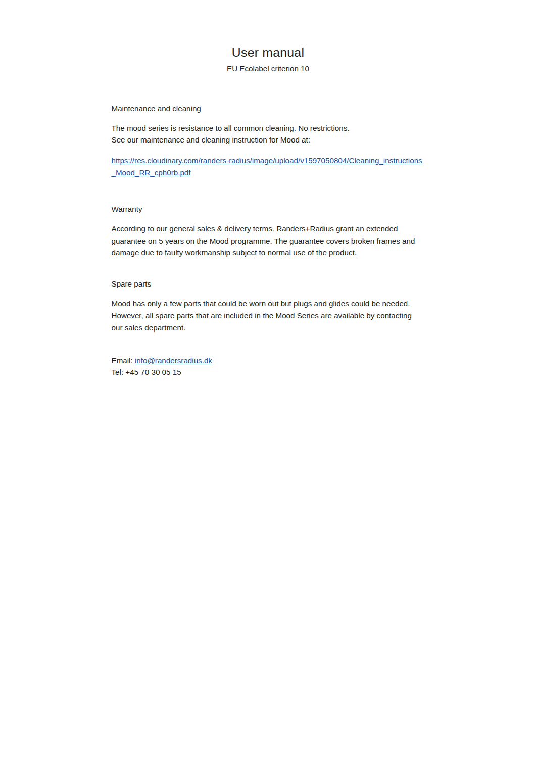User manual
EU Ecolabel criterion 10
Maintenance and cleaning
The mood series is resistance to all common cleaning. No restrictions.
See our maintenance and cleaning instruction for Mood at:
https://res.cloudinary.com/randers-radius/image/upload/v1597050804/Cleaning_instructions_Mood_RR_cph0rb.pdf
Warranty
According to our general sales & delivery terms. Randers+Radius grant an extended guarantee on 5 years on the Mood programme. The guarantee covers broken frames and damage due to faulty workmanship subject to normal use of the product.
Spare parts
Mood has only a few parts that could be worn out but plugs and glides could be needed. However, all spare parts that are included in the Mood Series are available by contacting our sales department.
Email: info@randersradius.dk
Tel: +45 70 30 05 15